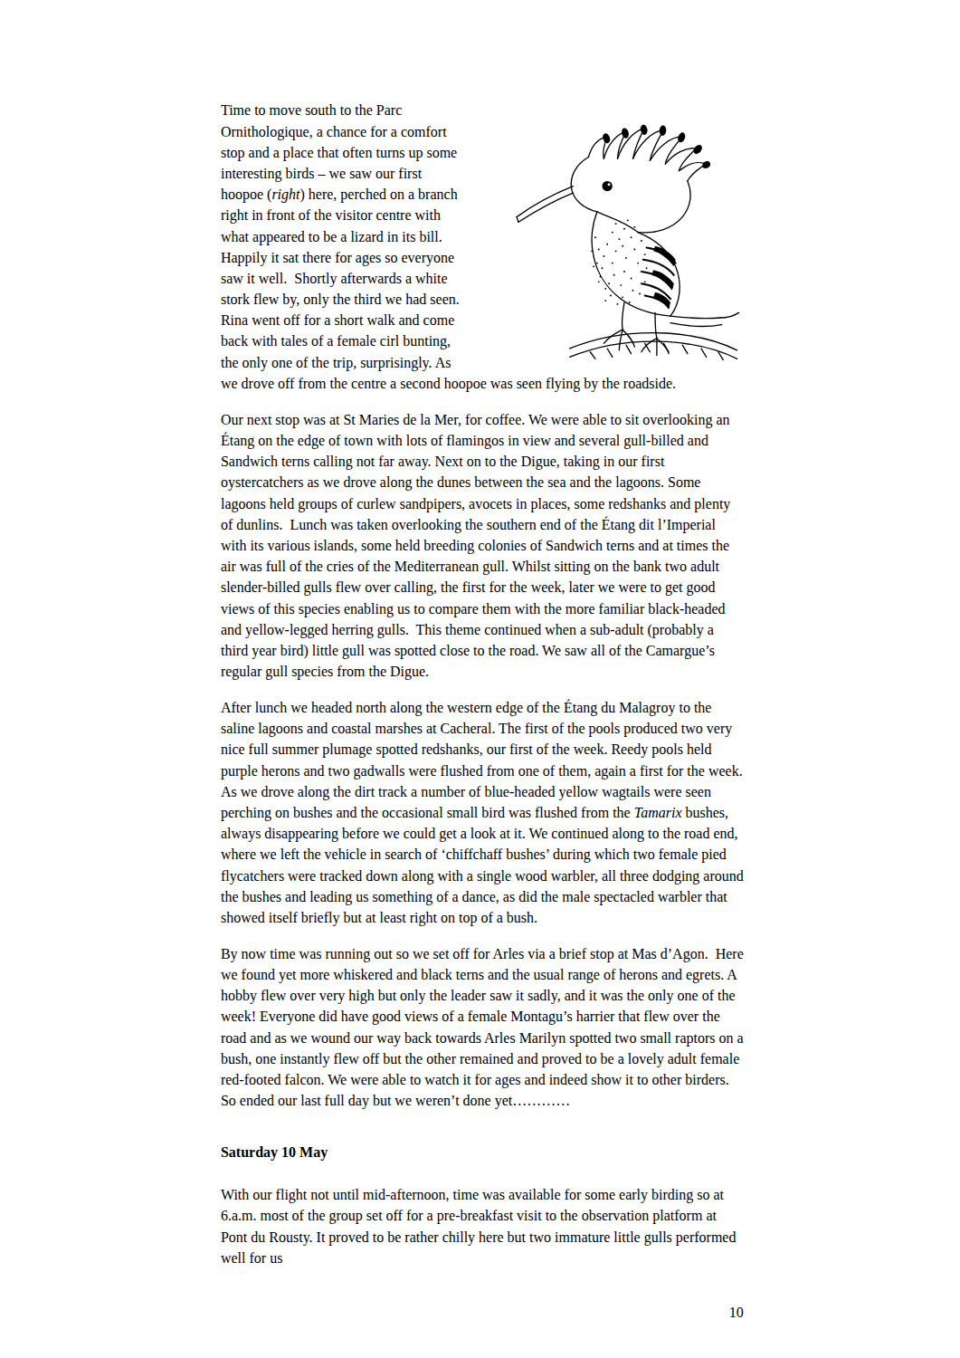Hoopoe perched on a branch
Time to move south to the Parc Ornithologique, a chance for a comfort stop and a place that often turns up some interesting birds – we saw our first hoopoe (right) here, perched on a branch right in front of the visitor centre with what appeared to be a lizard in its bill. Happily it sat there for ages so everyone saw it well. Shortly afterwards a white stork flew by, only the third we had seen. Rina went off for a short walk and come back with tales of a female cirl bunting, the only one of the trip, surprisingly. As we drove off from the centre a second hoopoe was seen flying by the roadside.
Our next stop was at St Maries de la Mer, for coffee. We were able to sit overlooking an Étang on the edge of town with lots of flamingos in view and several gull-billed and Sandwich terns calling not far away. Next on to the Digue, taking in our first oystercatchers as we drove along the dunes between the sea and the lagoons. Some lagoons held groups of curlew sandpipers, avocets in places, some redshanks and plenty of dunlins. Lunch was taken overlooking the southern end of the Étang dit l’Imperial with its various islands, some held breeding colonies of Sandwich terns and at times the air was full of the cries of the Mediterranean gull. Whilst sitting on the bank two adult slender-billed gulls flew over calling, the first for the week, later we were to get good views of this species enabling us to compare them with the more familiar black-headed and yellow-legged herring gulls. This theme continued when a sub-adult (probably a third year bird) little gull was spotted close to the road. We saw all of the Camargue’s regular gull species from the Digue.
After lunch we headed north along the western edge of the Étang du Malagroy to the saline lagoons and coastal marshes at Cacheral. The first of the pools produced two very nice full summer plumage spotted redshanks, our first of the week. Reedy pools held purple herons and two gadwalls were flushed from one of them, again a first for the week. As we drove along the dirt track a number of blue-headed yellow wagtails were seen perching on bushes and the occasional small bird was flushed from the Tamarix bushes, always disappearing before we could get a look at it. We continued along to the road end, where we left the vehicle in search of ‘chiffchaff bushes’ during which two female pied flycatchers were tracked down along with a single wood warbler, all three dodging around the bushes and leading us something of a dance, as did the male spectacled warbler that showed itself briefly but at least right on top of a bush.
By now time was running out so we set off for Arles via a brief stop at Mas d’Agon. Here we found yet more whiskered and black terns and the usual range of herons and egrets. A hobby flew over very high but only the leader saw it sadly, and it was the only one of the week! Everyone did have good views of a female Montagu’s harrier that flew over the road and as we wound our way back towards Arles Marilyn spotted two small raptors on a bush, one instantly flew off but the other remained and proved to be a lovely adult female red-footed falcon. We were able to watch it for ages and indeed show it to other birders. So ended our last full day but we weren’t done yet…………
Saturday 10 May
With our flight not until mid-afternoon, time was available for some early birding so at 6.a.m. most of the group set off for a pre-breakfast visit to the observation platform at Pont du Rousty. It proved to be rather chilly here but two immature little gulls performed well for us
10